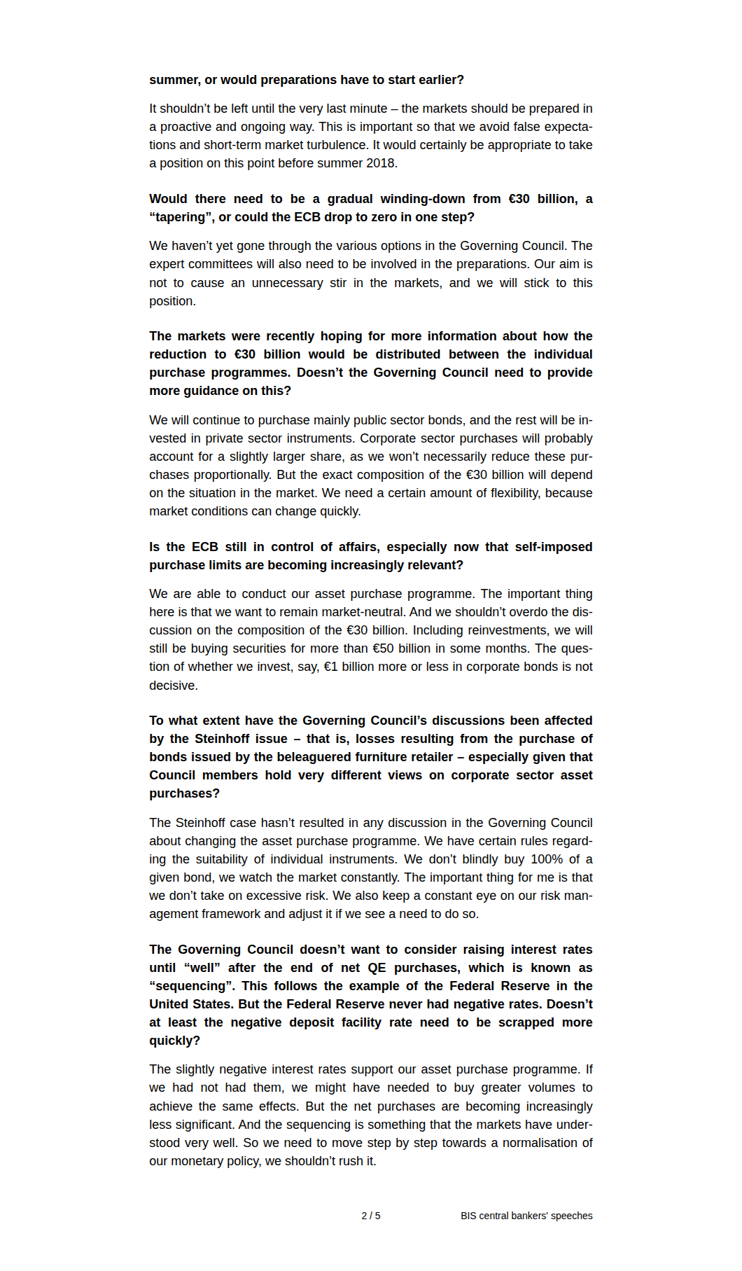summer, or would preparations have to start earlier?
It shouldn’t be left until the very last minute – the markets should be prepared in a proactive and ongoing way. This is important so that we avoid false expectations and short-term market turbulence. It would certainly be appropriate to take a position on this point before summer 2018.
Would there need to be a gradual winding-down from €30 billion, a “tapering”, or could the ECB drop to zero in one step?
We haven’t yet gone through the various options in the Governing Council. The expert committees will also need to be involved in the preparations. Our aim is not to cause an unnecessary stir in the markets, and we will stick to this position.
The markets were recently hoping for more information about how the reduction to €30 billion would be distributed between the individual purchase programmes. Doesn’t the Governing Council need to provide more guidance on this?
We will continue to purchase mainly public sector bonds, and the rest will be invested in private sector instruments. Corporate sector purchases will probably account for a slightly larger share, as we won’t necessarily reduce these purchases proportionally. But the exact composition of the €30 billion will depend on the situation in the market. We need a certain amount of flexibility, because market conditions can change quickly.
Is the ECB still in control of affairs, especially now that self-imposed purchase limits are becoming increasingly relevant?
We are able to conduct our asset purchase programme. The important thing here is that we want to remain market-neutral. And we shouldn’t overdo the discussion on the composition of the €30 billion. Including reinvestments, we will still be buying securities for more than €50 billion in some months. The question of whether we invest, say, €1 billion more or less in corporate bonds is not decisive.
To what extent have the Governing Council’s discussions been affected by the Steinhoff issue – that is, losses resulting from the purchase of bonds issued by the beleaguered furniture retailer – especially given that Council members hold very different views on corporate sector asset purchases?
The Steinhoff case hasn’t resulted in any discussion in the Governing Council about changing the asset purchase programme. We have certain rules regarding the suitability of individual instruments. We don’t blindly buy 100% of a given bond, we watch the market constantly. The important thing for me is that we don’t take on excessive risk. We also keep a constant eye on our risk management framework and adjust it if we see a need to do so.
The Governing Council doesn’t want to consider raising interest rates until “well” after the end of net QE purchases, which is known as “sequencing”. This follows the example of the Federal Reserve in the United States. But the Federal Reserve never had negative rates. Doesn’t at least the negative deposit facility rate need to be scrapped more quickly?
The slightly negative interest rates support our asset purchase programme. If we had not had them, we might have needed to buy greater volumes to achieve the same effects. But the net purchases are becoming increasingly less significant. And the sequencing is something that the markets have understood very well. So we need to move step by step towards a normalisation of our monetary policy, we shouldn’t rush it.
2 / 5 BIS central bankers' speeches